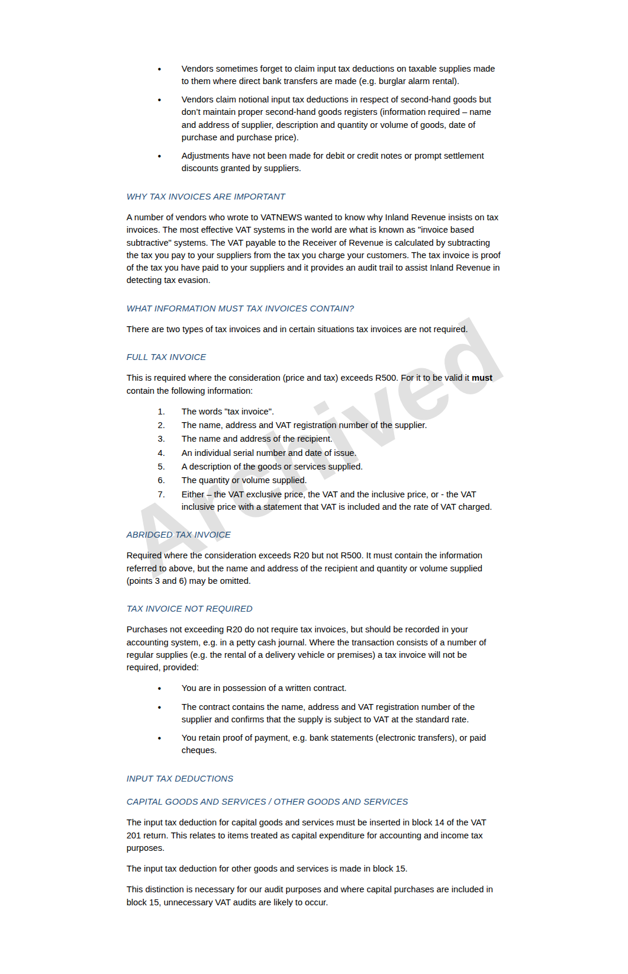Archived
Vendors sometimes forget to claim input tax deductions on taxable supplies made to them where direct bank transfers are made (e.g. burglar alarm rental).
Vendors claim notional input tax deductions in respect of second-hand goods but don’t maintain proper second-hand goods registers (information required – name and address of supplier, description and quantity or volume of goods, date of purchase and purchase price).
Adjustments have not been made for debit or credit notes or prompt settlement discounts granted by suppliers.
WHY TAX INVOICES ARE IMPORTANT
A number of vendors who wrote to VATNEWS wanted to know why Inland Revenue insists on tax invoices. The most effective VAT systems in the world are what is known as "invoice based subtractive" systems. The VAT payable to the Receiver of Revenue is calculated by subtracting the tax you pay to your suppliers from the tax you charge your customers. The tax invoice is proof of the tax you have paid to your suppliers and it provides an audit trail to assist Inland Revenue in detecting tax evasion.
WHAT INFORMATION MUST TAX INVOICES CONTAIN?
There are two types of tax invoices and in certain situations tax invoices are not required.
FULL TAX INVOICE
This is required where the consideration (price and tax) exceeds R500. For it to be valid it must contain the following information:
The words "tax invoice".
The name, address and VAT registration number of the supplier.
The name and address of the recipient.
An individual serial number and date of issue.
A description of the goods or services supplied.
The quantity or volume supplied.
Either – the VAT exclusive price, the VAT and the inclusive price, or - the VAT inclusive price with a statement that VAT is included and the rate of VAT charged.
ABRIDGED TAX INVOICE
Required where the consideration exceeds R20 but not R500. It must contain the information referred to above, but the name and address of the recipient and quantity or volume supplied (points 3 and 6) may be omitted.
TAX INVOICE NOT REQUIRED
Purchases not exceeding R20 do not require tax invoices, but should be recorded in your accounting system, e.g. in a petty cash journal. Where the transaction consists of a number of regular supplies (e.g. the rental of a delivery vehicle or premises) a tax invoice will not be required, provided:
You are in possession of a written contract.
The contract contains the name, address and VAT registration number of the supplier and confirms that the supply is subject to VAT at the standard rate.
You retain proof of payment, e.g. bank statements (electronic transfers), or paid cheques.
INPUT TAX DEDUCTIONS
CAPITAL GOODS AND SERVICES / OTHER GOODS AND SERVICES
The input tax deduction for capital goods and services must be inserted in block 14 of the VAT 201 return. This relates to items treated as capital expenditure for accounting and income tax purposes.
The input tax deduction for other goods and services is made in block 15.
This distinction is necessary for our audit purposes and where capital purchases are included in block 15, unnecessary VAT audits are likely to occur.